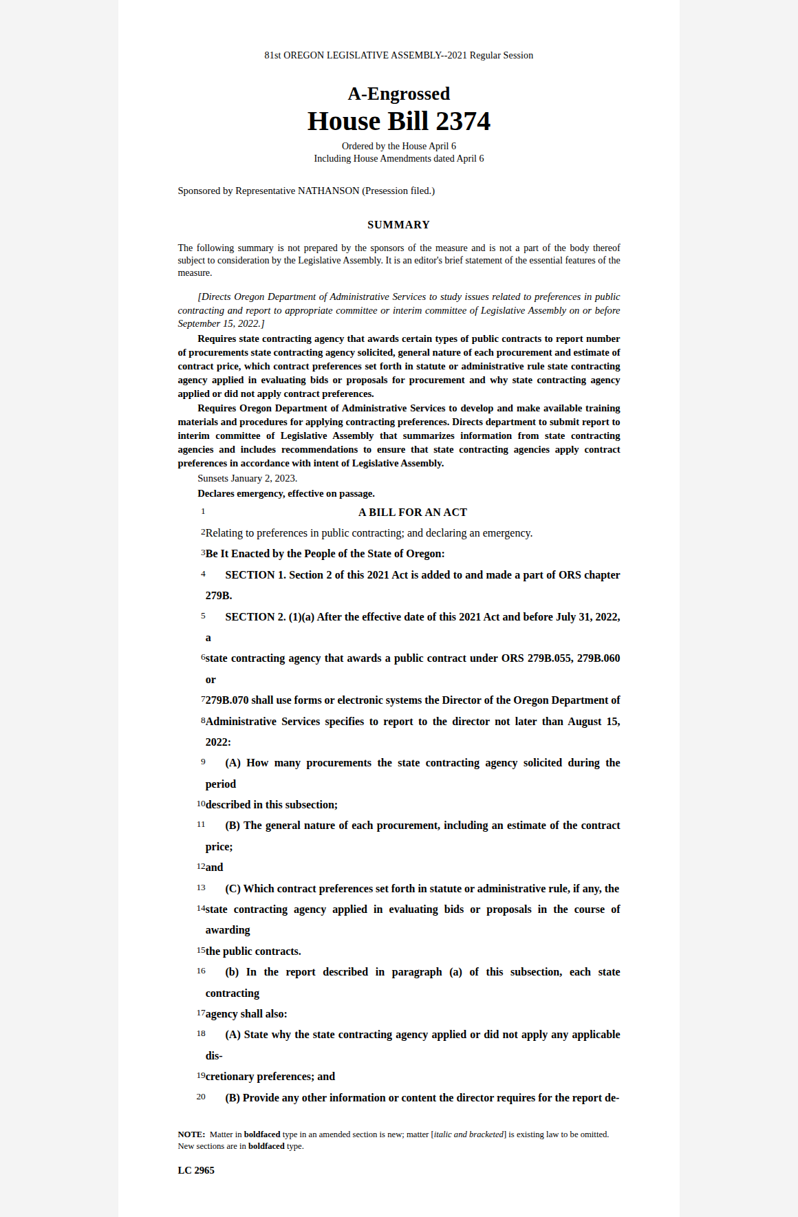81st OREGON LEGISLATIVE ASSEMBLY--2021 Regular Session
A-Engrossed House Bill 2374
Ordered by the House April 6
Including House Amendments dated April 6
Sponsored by Representative NATHANSON (Presession filed.)
SUMMARY
The following summary is not prepared by the sponsors of the measure and is not a part of the body thereof subject to consideration by the Legislative Assembly. It is an editor's brief statement of the essential features of the measure.
[Directs Oregon Department of Administrative Services to study issues related to preferences in public contracting and report to appropriate committee or interim committee of Legislative Assembly on or before September 15, 2022.]
Requires state contracting agency that awards certain types of public contracts to report number of procurements state contracting agency solicited, general nature of each procurement and estimate of contract price, which contract preferences set forth in statute or administrative rule state contracting agency applied in evaluating bids or proposals for procurement and why state contracting agency applied or did not apply contract preferences.
Requires Oregon Department of Administrative Services to develop and make available training materials and procedures for applying contracting preferences. Directs department to submit report to interim committee of Legislative Assembly that summarizes information from state contracting agencies and includes recommendations to ensure that state contracting agencies apply contract preferences in accordance with intent of Legislative Assembly.
Sunsets January 2, 2023.
Declares emergency, effective on passage.
| 1 | A BILL FOR AN ACT |
| 2 | Relating to preferences in public contracting; and declaring an emergency. |
| 3 | Be It Enacted by the People of the State of Oregon: |
| 4 | SECTION 1. Section 2 of this 2021 Act is added to and made a part of ORS chapter 279B. |
| 5 | SECTION 2. (1)(a) After the effective date of this 2021 Act and before July 31, 2022, a |
| 6 | state contracting agency that awards a public contract under ORS 279B.055, 279B.060 or |
| 7 | 279B.070 shall use forms or electronic systems the Director of the Oregon Department of |
| 8 | Administrative Services specifies to report to the director not later than August 15, 2022: |
| 9 | (A) How many procurements the state contracting agency solicited during the period |
| 10 | described in this subsection; |
| 11 | (B) The general nature of each procurement, including an estimate of the contract price; |
| 12 | and |
| 13 | (C) Which contract preferences set forth in statute or administrative rule, if any, the |
| 14 | state contracting agency applied in evaluating bids or proposals in the course of awarding |
| 15 | the public contracts. |
| 16 | (b) In the report described in paragraph (a) of this subsection, each state contracting |
| 17 | agency shall also: |
| 18 | (A) State why the state contracting agency applied or did not apply any applicable dis- |
| 19 | cretionary preferences; and |
| 20 | (B) Provide any other information or content the director requires for the report de- |
NOTE: Matter in boldfaced type in an amended section is new; matter [italic and bracketed] is existing law to be omitted. New sections are in boldfaced type.
LC 2965